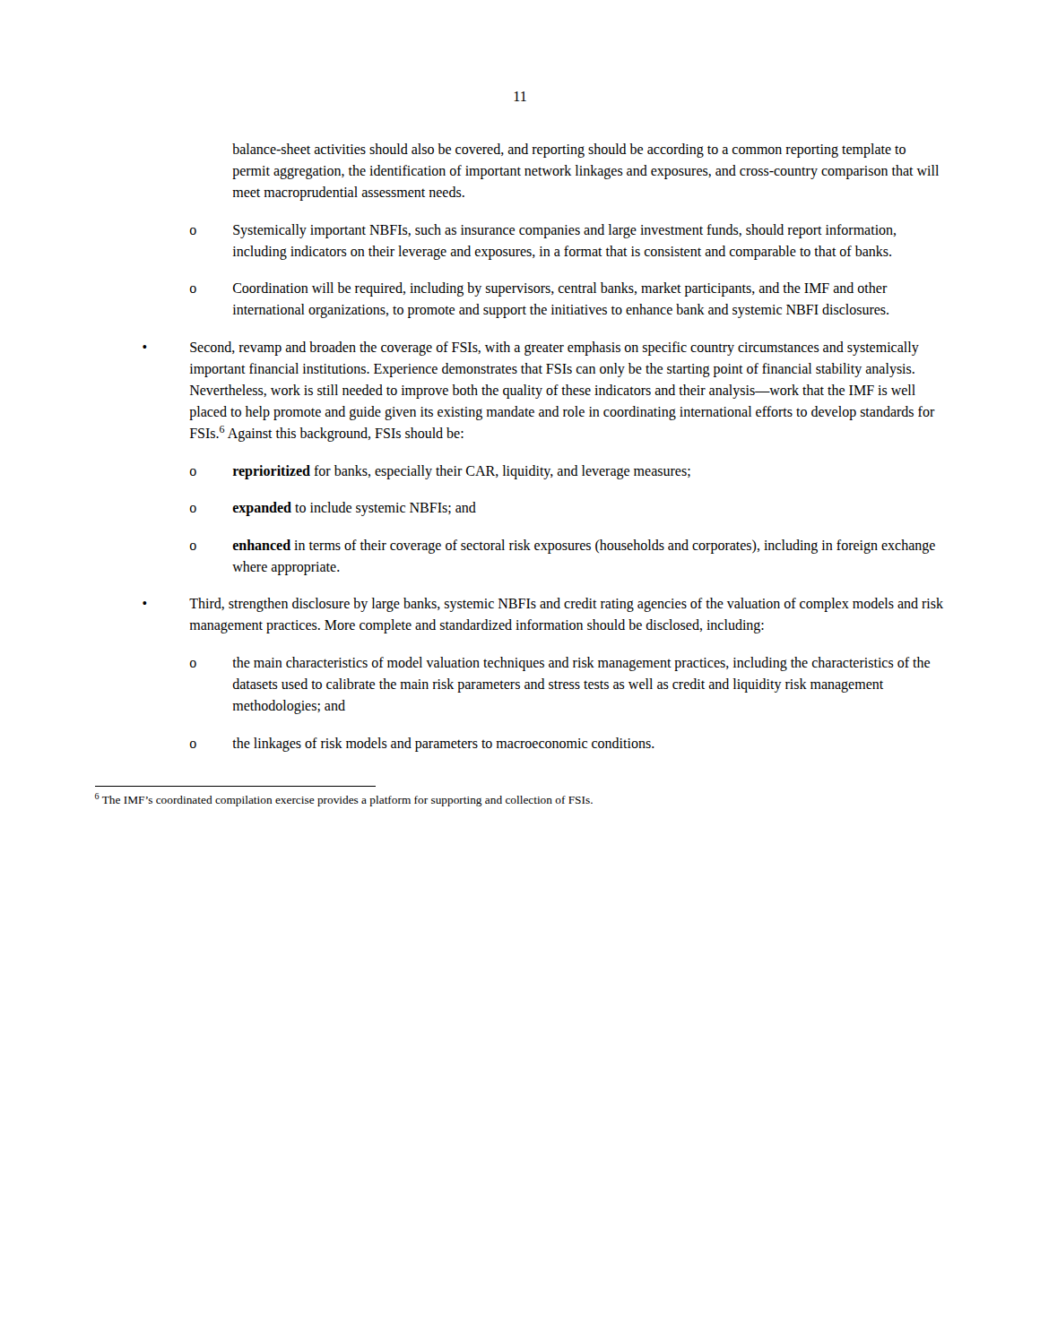11
balance-sheet activities should also be covered, and reporting should be according to a common reporting template to permit aggregation, the identification of important network linkages and exposures, and cross-country comparison that will meet macroprudential assessment needs.
Systemically important NBFIs, such as insurance companies and large investment funds, should report information, including indicators on their leverage and exposures, in a format that is consistent and comparable to that of banks.
Coordination will be required, including by supervisors, central banks, market participants, and the IMF and other international organizations, to promote and support the initiatives to enhance bank and systemic NBFI disclosures.
Second, revamp and broaden the coverage of FSIs, with a greater emphasis on specific country circumstances and systemically important financial institutions. Experience demonstrates that FSIs can only be the starting point of financial stability analysis. Nevertheless, work is still needed to improve both the quality of these indicators and their analysis—work that the IMF is well placed to help promote and guide given its existing mandate and role in coordinating international efforts to develop standards for FSIs.6 Against this background, FSIs should be:
reprioritized for banks, especially their CAR, liquidity, and leverage measures;
expanded to include systemic NBFIs; and
enhanced in terms of their coverage of sectoral risk exposures (households and corporates), including in foreign exchange where appropriate.
Third, strengthen disclosure by large banks, systemic NBFIs and credit rating agencies of the valuation of complex models and risk management practices. More complete and standardized information should be disclosed, including:
the main characteristics of model valuation techniques and risk management practices, including the characteristics of the datasets used to calibrate the main risk parameters and stress tests as well as credit and liquidity risk management methodologies; and
the linkages of risk models and parameters to macroeconomic conditions.
6 The IMF’s coordinated compilation exercise provides a platform for supporting and collection of FSIs.